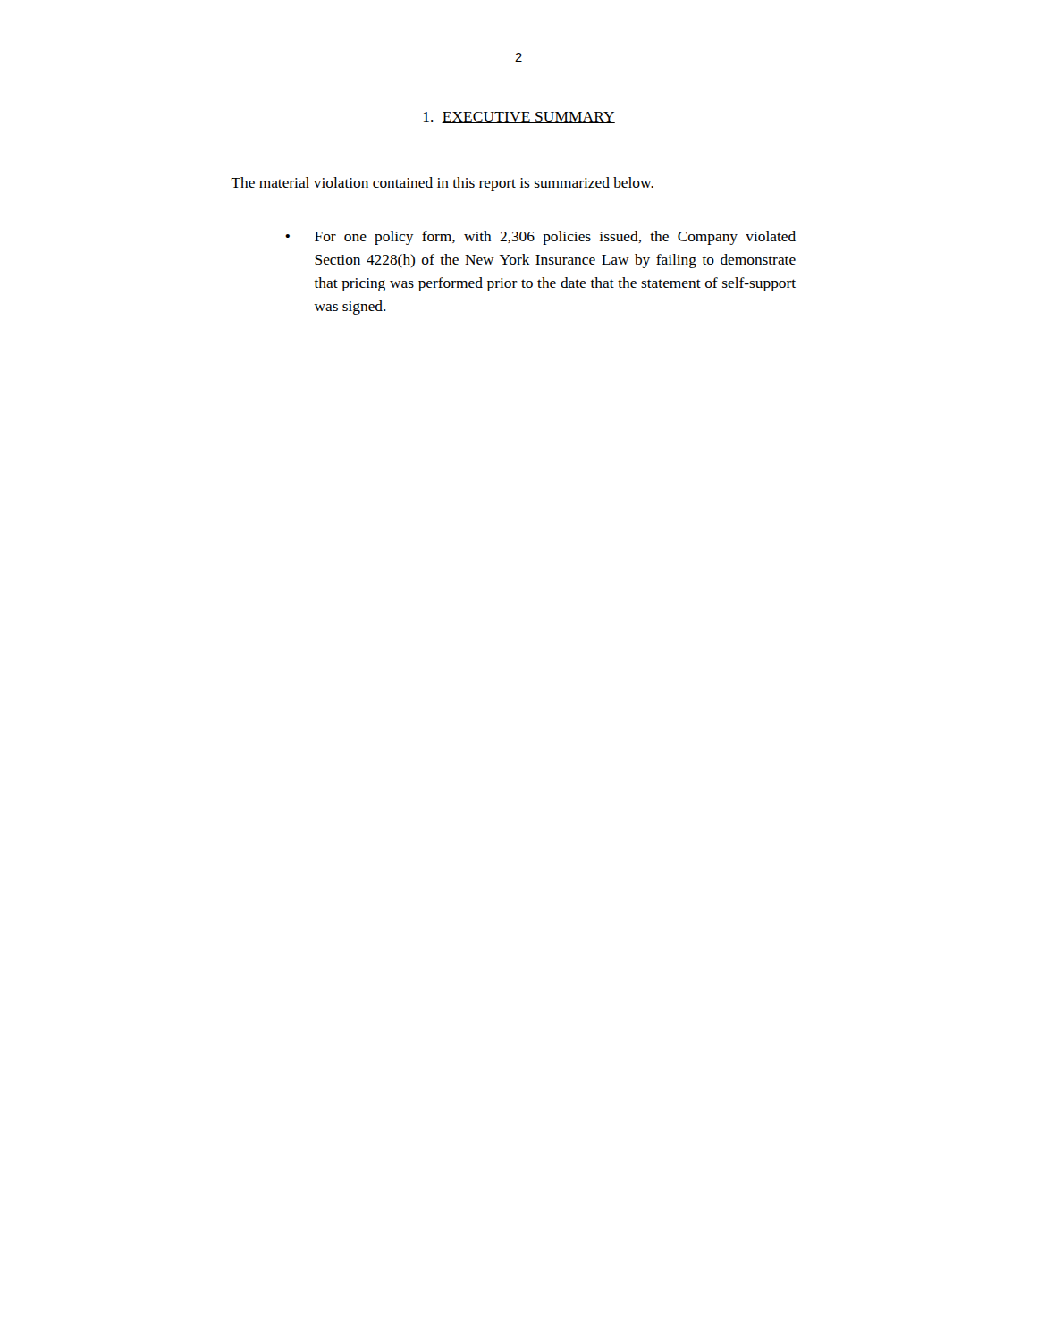2
1. EXECUTIVE SUMMARY
The material violation contained in this report is summarized below.
For one policy form, with 2,306 policies issued, the Company violated Section 4228(h) of the New York Insurance Law by failing to demonstrate that pricing was performed prior to the date that the statement of self-support was signed.